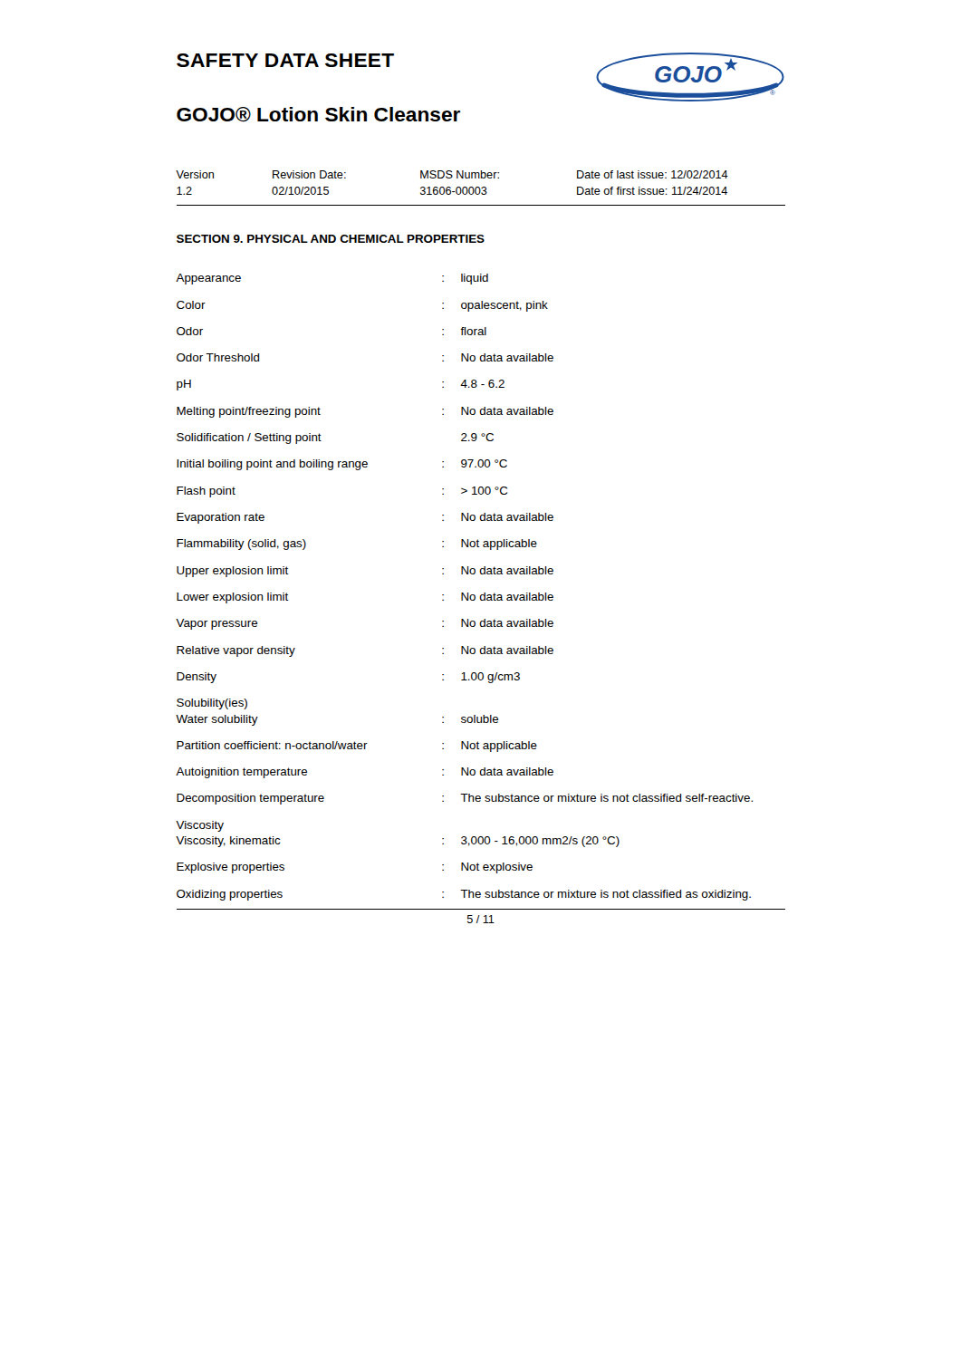SAFETY DATA SHEET
GOJO® Lotion Skin Cleanser
GOJO ®
Version
1.2
Revision Date:
02/10/2015
MSDS Number:
31606-00003
Date of last issue: 12/02/2014
Date of first issue: 11/24/2014
SECTION 9. PHYSICAL AND CHEMICAL PROPERTIES
| Appearance | : | liquid |
| Color | : | opalescent, pink |
| Odor | : | floral |
| Odor Threshold | : | No data available |
| pH | : | 4.8 - 6.2 |
| Melting point/freezing point | : | No data available |
| Solidification / Setting point | | 2.9 °C |
| Initial boiling point and boiling range | : | 97.00 °C |
| Flash point | : | > 100 °C |
| Evaporation rate | : | No data available |
| Flammability (solid, gas) | : | Not applicable |
| Upper explosion limit | : | No data available |
| Lower explosion limit | : | No data available |
| Vapor pressure | : | No data available |
| Relative vapor density | : | No data available |
| Density | : | 1.00 g/cm3 |
| Solubility(ies) |
| Water solubility | : | soluble |
| Partition coefficient: n-octanol/water | : | Not applicable |
| Autoignition temperature | : | No data available |
| Decomposition temperature | : | The substance or mixture is not classified self-reactive. |
| Viscosity |
| Viscosity, kinematic | : | 3,000 - 16,000 mm2/s (20 °C) |
| Explosive properties | : | Not explosive |
| Oxidizing properties | : | The substance or mixture is not classified as oxidizing. |
5 / 11